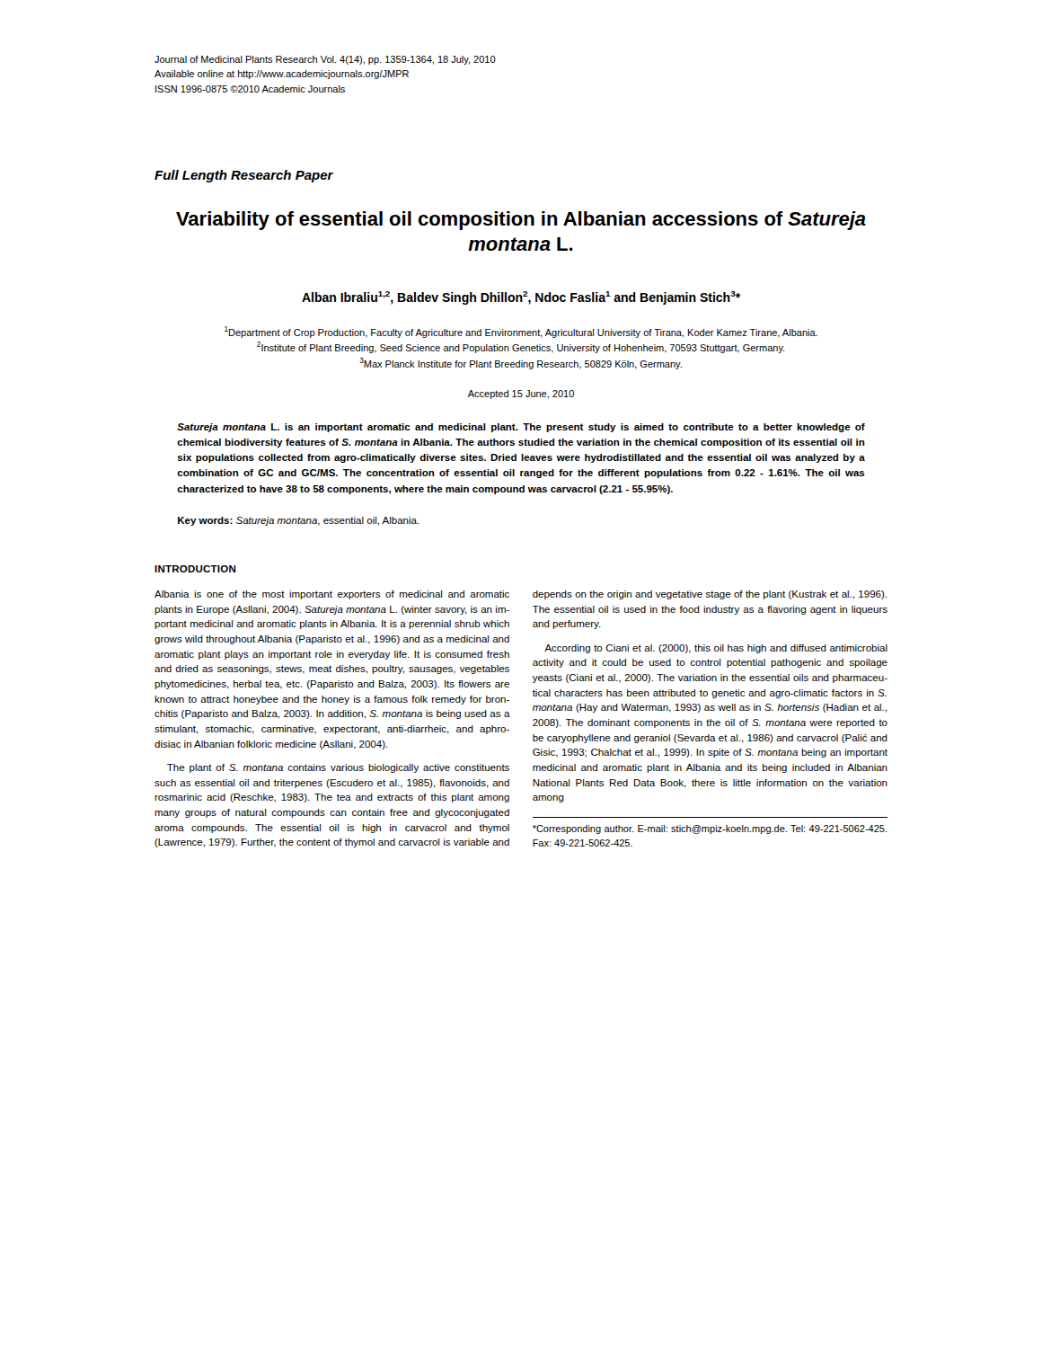Journal of Medicinal Plants Research Vol. 4(14), pp. 1359-1364, 18 July, 2010
Available online at http://www.academicjournals.org/JMPR
ISSN 1996-0875 ©2010 Academic Journals
Full Length Research Paper
Variability of essential oil composition in Albanian accessions of Satureja montana L.
Alban Ibraliu1,2, Baldev Singh Dhillon2, Ndoc Faslia1 and Benjamin Stich3*
1Department of Crop Production, Faculty of Agriculture and Environment, Agricultural University of Tirana, Koder Kamez Tirane, Albania.
2Institute of Plant Breeding, Seed Science and Population Genetics, University of Hohenheim, 70593 Stuttgart, Germany.
3Max Planck Institute for Plant Breeding Research, 50829 Köln, Germany.
Accepted 15 June, 2010
Satureja montana L. is an important aromatic and medicinal plant. The present study is aimed to contribute to a better knowledge of chemical biodiversity features of S. montana in Albania. The authors studied the variation in the chemical composition of its essential oil in six populations collected from agro-climatically diverse sites. Dried leaves were hydrodistillated and the essential oil was analyzed by a combination of GC and GC/MS. The concentration of essential oil ranged for the different populations from 0.22 - 1.61%. The oil was characterized to have 38 to 58 components, where the main compound was carvacrol (2.21 - 55.95%).
Key words: Satureja montana, essential oil, Albania.
INTRODUCTION
Albania is one of the most important exporters of medicinal and aromatic plants in Europe (Asllani, 2004). Satureja montana L. (winter savory, is an important medicinal and aromatic plants in Albania. It is a perennial shrub which grows wild throughout Albania (Paparisto et al., 1996) and as a medicinal and aromatic plant plays an important role in everyday life. It is consumed fresh and dried as seasonings, stews, meat dishes, poultry, sausages, vegetables phytomedicines, herbal tea, etc. (Paparisto and Balza, 2003). Its flowers are known to attract honeybee and the honey is a famous folk remedy for bronchitis (Paparisto and Balza, 2003). In addition, S. montana is being used as a stimulant, stomachic, carminative, expectorant, anti-diarrheic, and aphrodisiac in Albanian folkloric medicine (Asllani, 2004).
The plant of S. montana contains various biologically active constituents such as essential oil and triterpenes (Escudero et al., 1985), flavonoids, and rosmarinic acid (Reschke, 1983). The tea and extracts of this plant among many groups of natural compounds can contain free and glycoconjugated aroma compounds. The essential oil is high in carvacrol and thymol (Lawrence, 1979). Further, the content of thymol and carvacrol is variable and depends on the origin and vegetative stage of the plant (Kustrak et al., 1996). The essential oil is used in the food industry as a flavoring agent in liqueurs and perfumery.
According to Ciani et al. (2000), this oil has high and diffused antimicrobial activity and it could be used to control potential pathogenic and spoilage yeasts (Ciani et al., 2000). The variation in the essential oils and pharmaceutical characters has been attributed to genetic and agro-climatic factors in S. montana (Hay and Waterman, 1993) as well as in S. hortensis (Hadian et al., 2008). The dominant components in the oil of S. montana were reported to be caryophyllene and geraniol (Sevarda et al., 1986) and carvacrol (Palić and Gisic, 1993; Chalchat et al., 1999). In spite of S. montana being an important medicinal and aromatic plant in Albania and its being included in Albanian National Plants Red Data Book, there is little information on the variation among
*Corresponding author. E-mail: stich@mpiz-koeln.mpg.de. Tel: 49-221-5062-425. Fax: 49-221-5062-425.